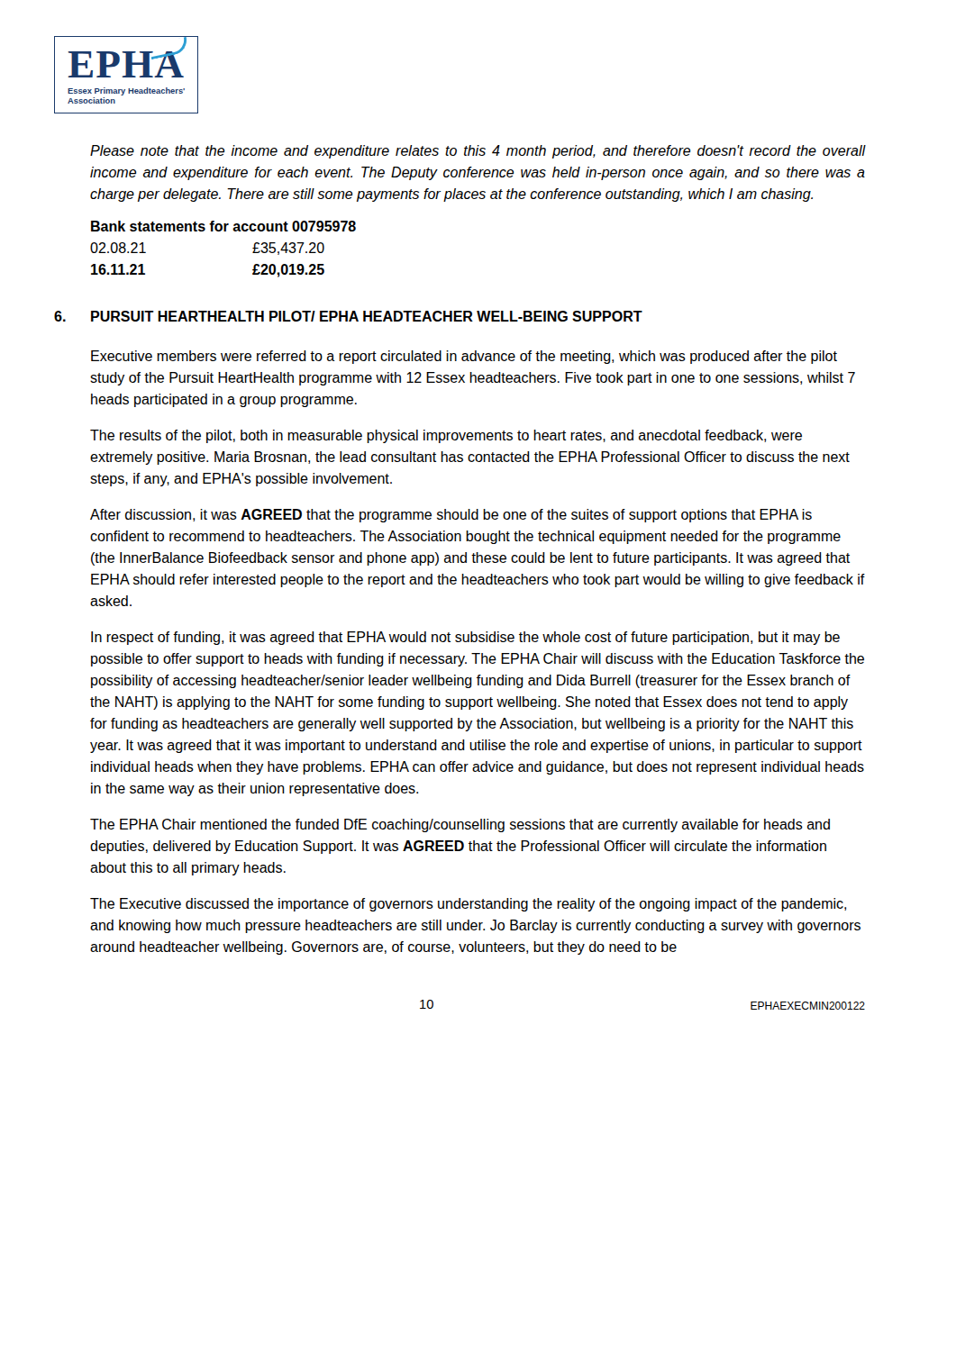EPHA
Essex Primary Headteachers'
Association
Please note that the income and expenditure relates to this 4 month period, and therefore doesn't record the overall income and expenditure for each event. The Deputy conference was held in-person once again, and so there was a charge per delegate. There are still some payments for places at the conference outstanding, which I am chasing.
Bank statements for account 00795978
02.08.21£35,437.20
16.11.21£20,019.25
6. PURSUIT HEARTHEALTH PILOT/ EPHA HEADTEACHER WELL-BEING SUPPORT
Executive members were referred to a report circulated in advance of the meeting, which was produced after the pilot study of the Pursuit HeartHealth programme with 12 Essex headteachers. Five took part in one to one sessions, whilst 7 heads participated in a group programme.
The results of the pilot, both in measurable physical improvements to heart rates, and anecdotal feedback, were extremely positive. Maria Brosnan, the lead consultant has contacted the EPHA Professional Officer to discuss the next steps, if any, and EPHA's possible involvement.
After discussion, it was AGREED that the programme should be one of the suites of support options that EPHA is confident to recommend to headteachers. The Association bought the technical equipment needed for the programme (the InnerBalance Biofeedback sensor and phone app) and these could be lent to future participants. It was agreed that EPHA should refer interested people to the report and the headteachers who took part would be willing to give feedback if asked.
In respect of funding, it was agreed that EPHA would not subsidise the whole cost of future participation, but it may be possible to offer support to heads with funding if necessary. The EPHA Chair will discuss with the Education Taskforce the possibility of accessing headteacher/senior leader wellbeing funding and Dida Burrell (treasurer for the Essex branch of the NAHT) is applying to the NAHT for some funding to support wellbeing. She noted that Essex does not tend to apply for funding as headteachers are generally well supported by the Association, but wellbeing is a priority for the NAHT this year. It was agreed that it was important to understand and utilise the role and expertise of unions, in particular to support individual heads when they have problems. EPHA can offer advice and guidance, but does not represent individual heads in the same way as their union representative does.
The EPHA Chair mentioned the funded DfE coaching/counselling sessions that are currently available for heads and deputies, delivered by Education Support. It was AGREED that the Professional Officer will circulate the information about this to all primary heads.
The Executive discussed the importance of governors understanding the reality of the ongoing impact of the pandemic, and knowing how much pressure headteachers are still under. Jo Barclay is currently conducting a survey with governors around headteacher wellbeing. Governors are, of course, volunteers, but they do need to be
10
EPHAEXECMIN200122